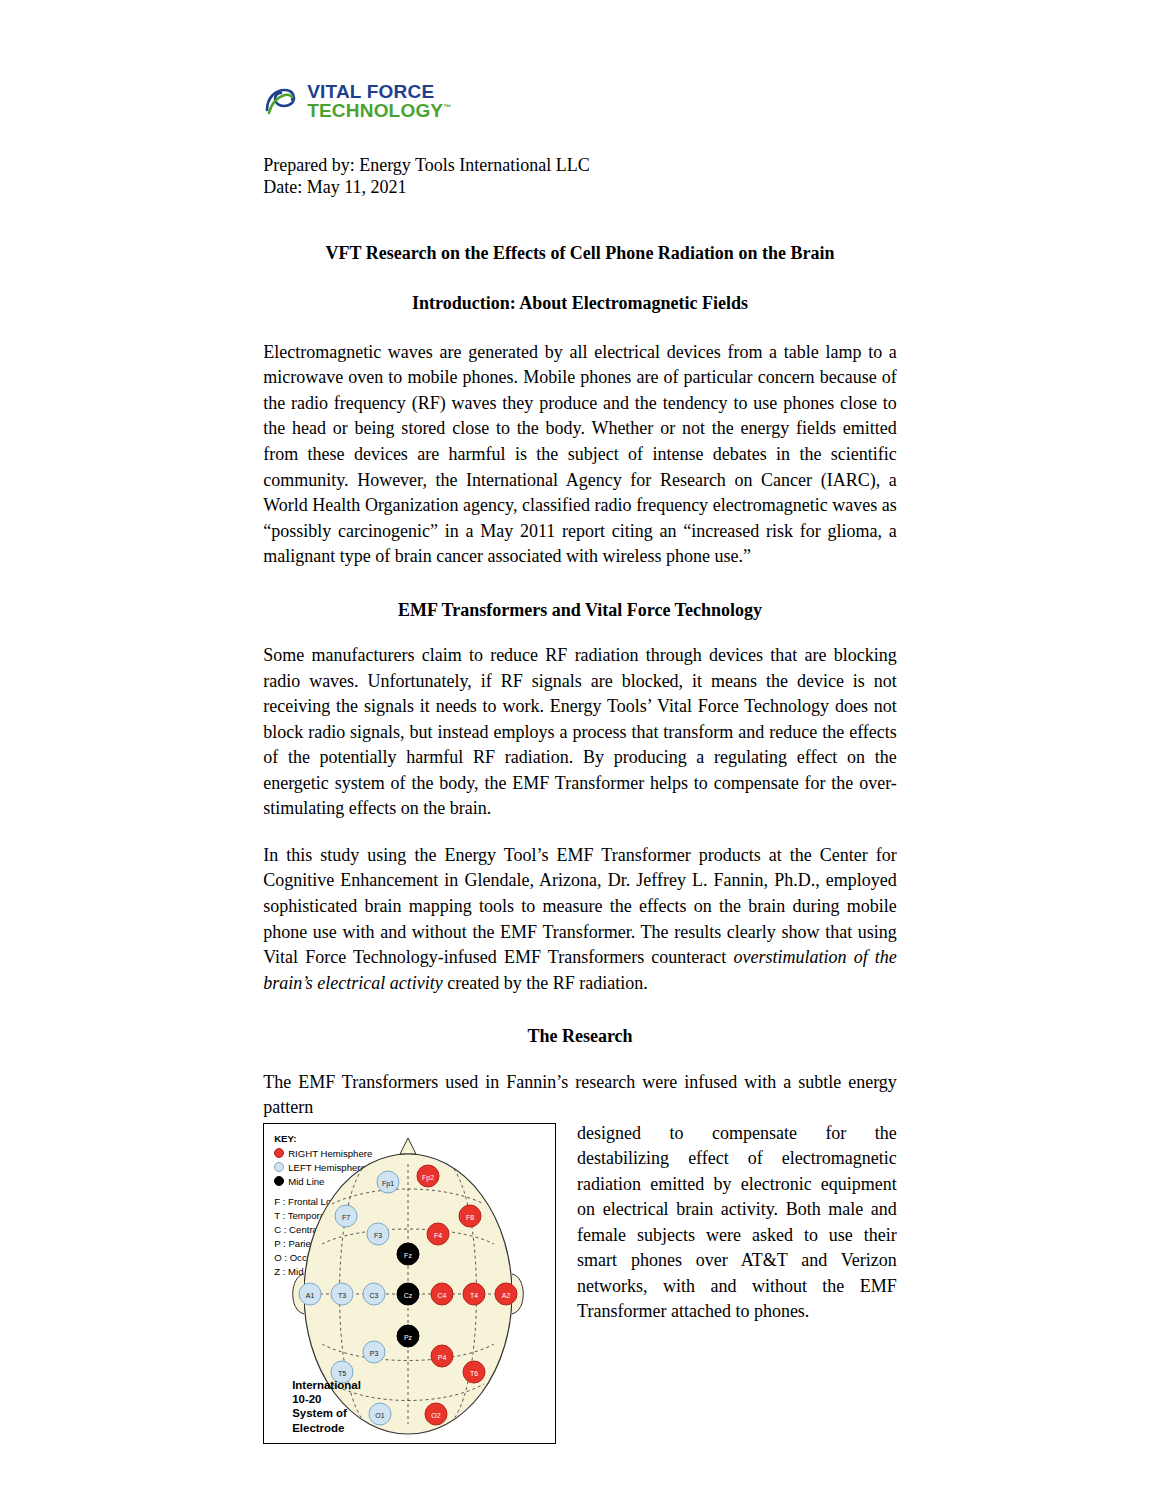VITAL FORCE
TECHNOLOGY™
Prepared by: Energy Tools International LLC
Date: May 11, 2021
VFT Research on the Effects of Cell Phone Radiation on the Brain
Introduction: About Electromagnetic Fields
Electromagnetic waves are generated by all electrical devices from a table lamp to a microwave oven to mobile phones. Mobile phones are of particular concern because of the radio frequency (RF) waves they produce and the tendency to use phones close to the head or being stored close to the body. Whether or not the energy fields emitted from these devices are harmful is the subject of intense debates in the scientific community. However, the International Agency for Research on Cancer (IARC), a World Health Organization agency, classified radio frequency electromagnetic waves as “possibly carcinogenic” in a May 2011 report citing an “increased risk for glioma, a malignant type of brain cancer associated with wireless phone use.”
EMF Transformers and Vital Force Technology
Some manufacturers claim to reduce RF radiation through devices that are blocking radio waves. Unfortunately, if RF signals are blocked, it means the device is not receiving the signals it needs to work. Energy Tools’ Vital Force Technology does not block radio signals, but instead employs a process that transform and reduce the effects of the potentially harmful RF radiation. By producing a regulating effect on the energetic system of the body, the EMF Transformer helps to compensate for the over-stimulating effects on the brain.
In this study using the Energy Tool’s EMF Transformer products at the Center for Cognitive Enhancement in Glendale, Arizona, Dr. Jeffrey L. Fannin, Ph.D., employed sophisticated brain mapping tools to measure the effects on the brain during mobile phone use with and without the EMF Transformer. The results clearly show that using Vital Force Technology-infused EMF Transformers counteract overstimulation of the brain’s electrical activity created by the RF radiation.
The Research
The EMF Transformers used in Fannin’s research were infused with a subtle energy pattern
KEY:
RIGHT Hemisphere
LEFT Hemisphere
Mid Line
F : Frontal Lobe
T : Temporal Lobe
C : Central Lobe
P : Parietal Lobe
O : Occipital Lobe
Z : Mid Line
Fp1 Fp2 F7 F8 F3 F4 Fz A1 T3 C3 Cz C4 T4 A2 Pz P3 P4 T5 T6 O1 O2
International
10-20
System of
Electrode
designed to compensate for the destabilizing effect of electromagnetic radiation emitted by electronic equipment on electrical brain activity. Both male and female subjects were asked to use their smart phones over AT&T and Verizon networks, with and without the EMF Transformer attached to phones.